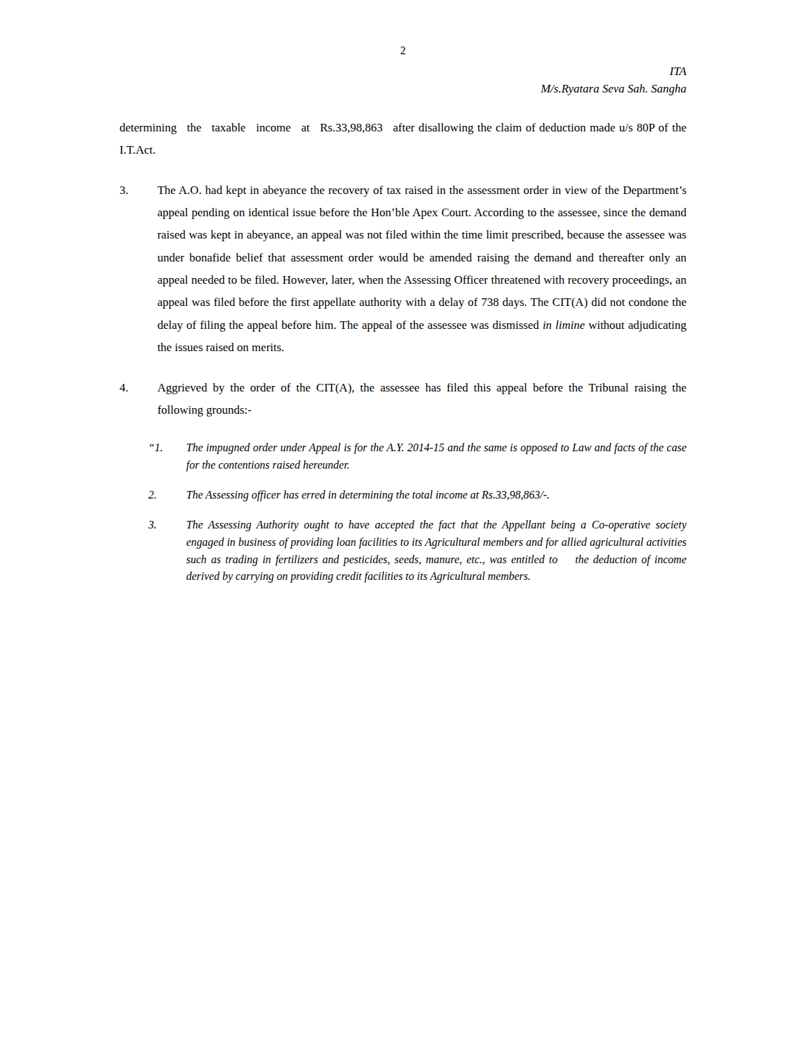2
ITA
M/s.Ryatara Seva Sah. Sangha
determining the taxable income at Rs.33,98,863 after disallowing the claim of deduction made u/s 80P of the I.T.Act.
3.
The A.O. had kept in abeyance the recovery of tax raised in the assessment order in view of the Department’s appeal pending on identical issue before the Hon’ble Apex Court. According to the assessee, since the demand raised was kept in abeyance, an appeal was not filed within the time limit prescribed, because the assessee was under bonafide belief that assessment order would be amended raising the demand and thereafter only an appeal needed to be filed. However, later, when the Assessing Officer threatened with recovery proceedings, an appeal was filed before the first appellate authority with a delay of 738 days. The CIT(A) did not condone the delay of filing the appeal before him. The appeal of the assessee was dismissed in limine without adjudicating the issues raised on merits.
4.
Aggrieved by the order of the CIT(A), the assessee has filed this appeal before the Tribunal raising the following grounds:-
“1. The impugned order under Appeal is for the A.Y. 2014-15 and the same is opposed to Law and facts of the case for the contentions raised hereunder.
2. The Assessing officer has erred in determining the total income at Rs.33,98,863/-.
3. The Assessing Authority ought to have accepted the fact that the Appellant being a Co-operative society engaged in business of providing loan facilities to its Agricultural members and for allied agricultural activities such as trading in fertilizers and pesticides, seeds, manure, etc., was entitled to the deduction of income derived by carrying on providing credit facilities to its Agricultural members.